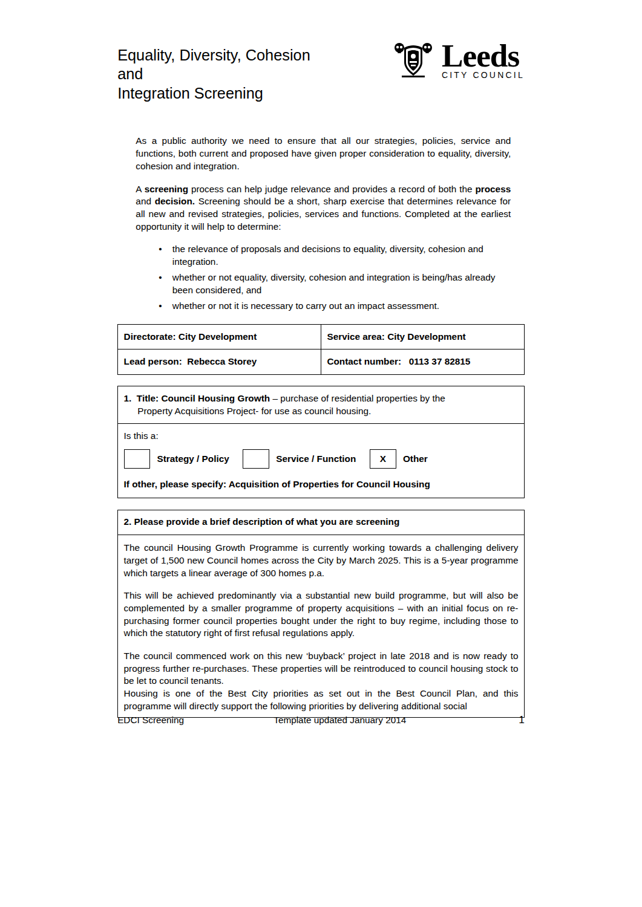Equality, Diversity, Cohesion and
Integration Screening
Leeds CITY COUNCIL
As a public authority we need to ensure that all our strategies, policies, service and functions, both current and proposed have given proper consideration to equality, diversity, cohesion and integration.
A screening process can help judge relevance and provides a record of both the process and decision. Screening should be a short, sharp exercise that determines relevance for all new and revised strategies, policies, services and functions. Completed at the earliest opportunity it will help to determine:
the relevance of proposals and decisions to equality, diversity, cohesion and integration.
whether or not equality, diversity, cohesion and integration is being/has already been considered, and
whether or not it is necessary to carry out an impact assessment.
| Directorate: City Development | Service area: City Development |
| Lead person: Rebecca Storey | Contact number: 0113 37 82815 |
1. Title: Council Housing Growth – purchase of residential properties by the Property Acquisitions Project- for use as council housing.
Is this a:
Strategy / Policy Service / Function X Other
If other, please specify: Acquisition of Properties for Council Housing
2. Please provide a brief description of what you are screening
The council Housing Growth Programme is currently working towards a challenging delivery target of 1,500 new Council homes across the City by March 2025. This is a 5-year programme which targets a linear average of 300 homes p.a.
This will be achieved predominantly via a substantial new build programme, but will also be complemented by a smaller programme of property acquisitions – with an initial focus on re-purchasing former council properties bought under the right to buy regime, including those to which the statutory right of first refusal regulations apply.
The council commenced work on this new ‘buyback’ project in late 2018 and is now ready to progress further re-purchases. These properties will be reintroduced to council housing stock to be let to council tenants.
Housing is one of the Best City priorities as set out in the Best Council Plan, and this programme will directly support the following priorities by delivering additional social
EDCI Screening
Template updated January 2014
1